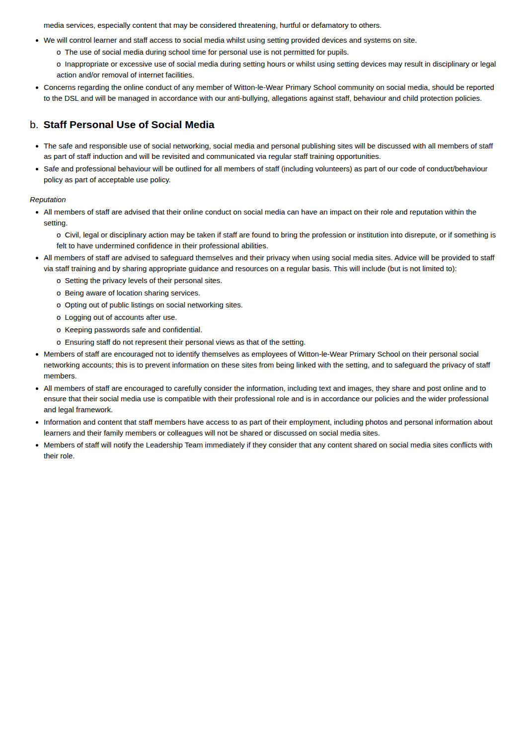media services, especially content that may be considered threatening, hurtful or defamatory to others.
We will control learner and staff access to social media whilst using setting provided devices and systems on site.
The use of social media during school time for personal use is not permitted for pupils.
Inappropriate or excessive use of social media during setting hours or whilst using setting devices may result in disciplinary or legal action and/or removal of internet facilities.
Concerns regarding the online conduct of any member of Witton-le-Wear Primary School community on social media, should be reported to the DSL and will be managed in accordance with our anti-bullying, allegations against staff, behaviour and child protection policies.
b. Staff Personal Use of Social Media
The safe and responsible use of social networking, social media and personal publishing sites will be discussed with all members of staff as part of staff induction and will be revisited and communicated via regular staff training opportunities.
Safe and professional behaviour will be outlined for all members of staff (including volunteers) as part of our code of conduct/behaviour policy as part of acceptable use policy.
Reputation
All members of staff are advised that their online conduct on social media can have an impact on their role and reputation within the setting.
Civil, legal or disciplinary action may be taken if staff are found to bring the profession or institution into disrepute, or if something is felt to have undermined confidence in their professional abilities.
All members of staff are advised to safeguard themselves and their privacy when using social media sites. Advice will be provided to staff via staff training and by sharing appropriate guidance and resources on a regular basis. This will include (but is not limited to):
Setting the privacy levels of their personal sites.
Being aware of location sharing services.
Opting out of public listings on social networking sites.
Logging out of accounts after use.
Keeping passwords safe and confidential.
Ensuring staff do not represent their personal views as that of the setting.
Members of staff are encouraged not to identify themselves as employees of Witton-le-Wear Primary School on their personal social networking accounts; this is to prevent information on these sites from being linked with the setting, and to safeguard the privacy of staff members.
All members of staff are encouraged to carefully consider the information, including text and images, they share and post online and to ensure that their social media use is compatible with their professional role and is in accordance our policies and the wider professional and legal framework.
Information and content that staff members have access to as part of their employment, including photos and personal information about learners and their family members or colleagues will not be shared or discussed on social media sites.
Members of staff will notify the Leadership Team immediately if they consider that any content shared on social media sites conflicts with their role.